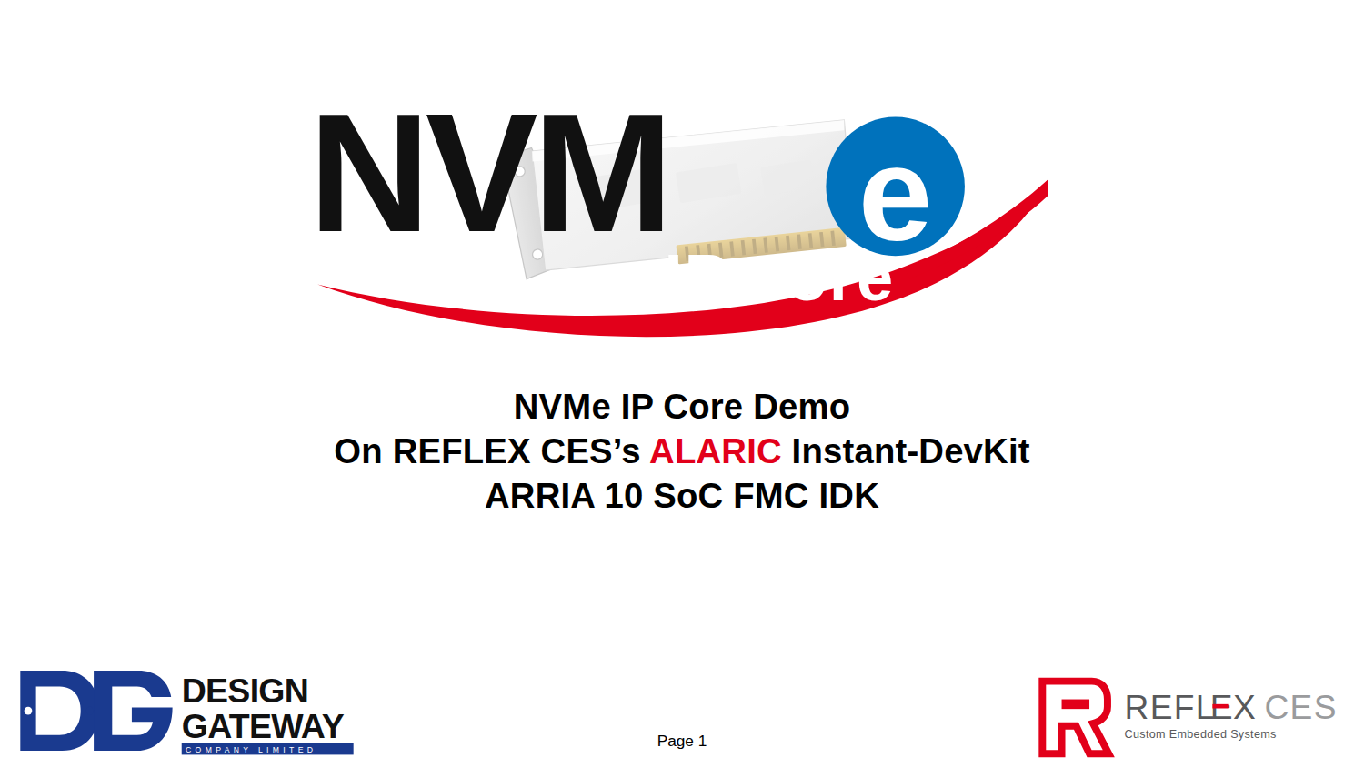NVMe IP core NVM e IP core
NVMe IP Core Demo On REFLEX CES’s ALARIC Instant-DevKit ARRIA 10 SoC FMC IDK
DESIGN GATEWAY — Company Limited DESIGN GATEWAY COMPANY LIMITED
REFLEX CES — Custom Embedded Systems REFL E X CES Custom Embedded Systems
Page 1